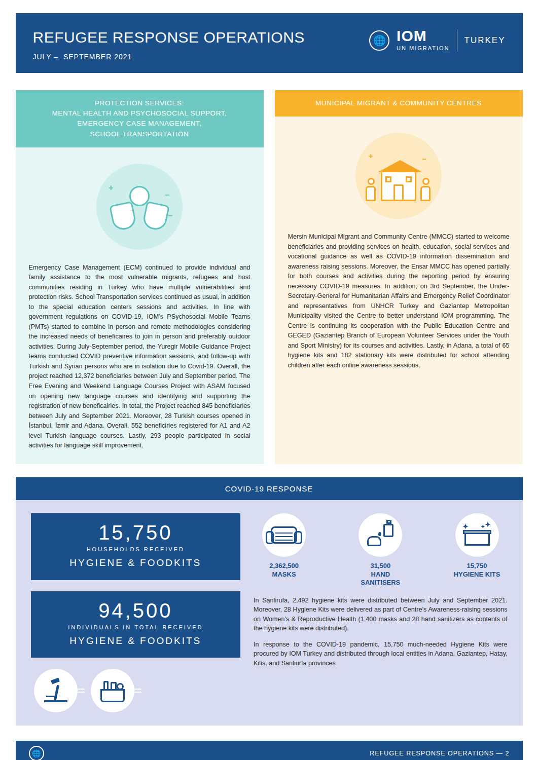Refugee Response Operations
July – September 2021
🌐
IOM
UN Migration
Turkey
Protection Services:
Mental Health and Psychosocial Support,
Emergency Case Management,
School Transportation
+ − −
Emergency Case Management (ECM) continued to provide individual and family assistance to the most vulnerable migrants, refugees and host communities residing in Turkey who have multiple vulnerabilities and protection risks. School Transportation services continued as usual, in addition to the special education centers sessions and activities. In line with government regulations on COVID-19, IOM’s PSychosocial Mobile Teams (PMTs) started to combine in person and remote methodologies considering the increased needs of beneficaires to join in person and preferably outdoor activities. During July-September period, the Yuregir Mobile Guidance Project teams conducted COVID preventive information sessions, and follow-up with Turkish and Syrian persons who are in isolation due to Covid-19. Overall, the project reached 12,372 beneficiaries between July and September period. The Free Evening and Weekend Language Courses Project with ASAM focused on opening new language courses and identifying and supporting the registration of new beneficairies. In total, the Project reached 845 beneficiaries between July and September 2021. Moreover, 28 Turkish courses opened in İstanbul, İzmir and Adana. Overall, 552 beneficiries registered for A1 and A2 level Turkish language courses. Lastly, 293 people participated in social activities for language skill improvement.
Municipal Migrant & Community Centres
+ −
Mersin Municipal Migrant and Community Centre (MMCC) started to welcome beneficiaries and providing services on health, education, social services and vocational guidance as well as COVID-19 information dissemination and awareness raising sessions. Moreover, the Ensar MMCC has opened partially for both courses and activities during the reporting period by ensuring necessary COVID-19 measures. In addition, on 3rd September, the Under-Secretary-General for Humanitarian Affairs and Emergency Relief Coordinator and representatives from UNHCR Turkey and Gaziantep Metropolitan Municipality visited the Centre to better understand IOM programming. The Centre is continuing its cooperation with the Public Education Centre and GEGED (Gaziantep Branch of European Volunteer Services under the Youth and Sport Ministry) for its courses and activities. Lastly, in Adana, a total of 65 hygiene kits and 182 stationary kits were distributed for school attending children after each online awareness sessions.
COVID-19 Response
15,750
Households Received
Hygiene & Foodkits
94,500
Individuals in total received
Hygiene & Foodkits
2,362,500
Masks
31,500
Hand
Sanitisers
✦ ✦ ✦
15,750
Hygiene Kits
In Sanlirufa, 2,492 hygiene kits were distributed between July and September 2021. Moreover, 28 Hygiene Kits were delivered as part of Centre’s Awareness-raising sessions on Women’s & Reproductive Health (1,400 masks and 28 hand sanitizers as contents of the hygiene kits were distributed).
In response to the COVID-19 pandemic, 15,750 much-needed Hygiene Kits were procured by IOM Turkey and distributed through local entities in Adana, Gaziantep, Hatay, Kilis, and Sanliurfa provinces
🌐
Refugee Response Operations — 2